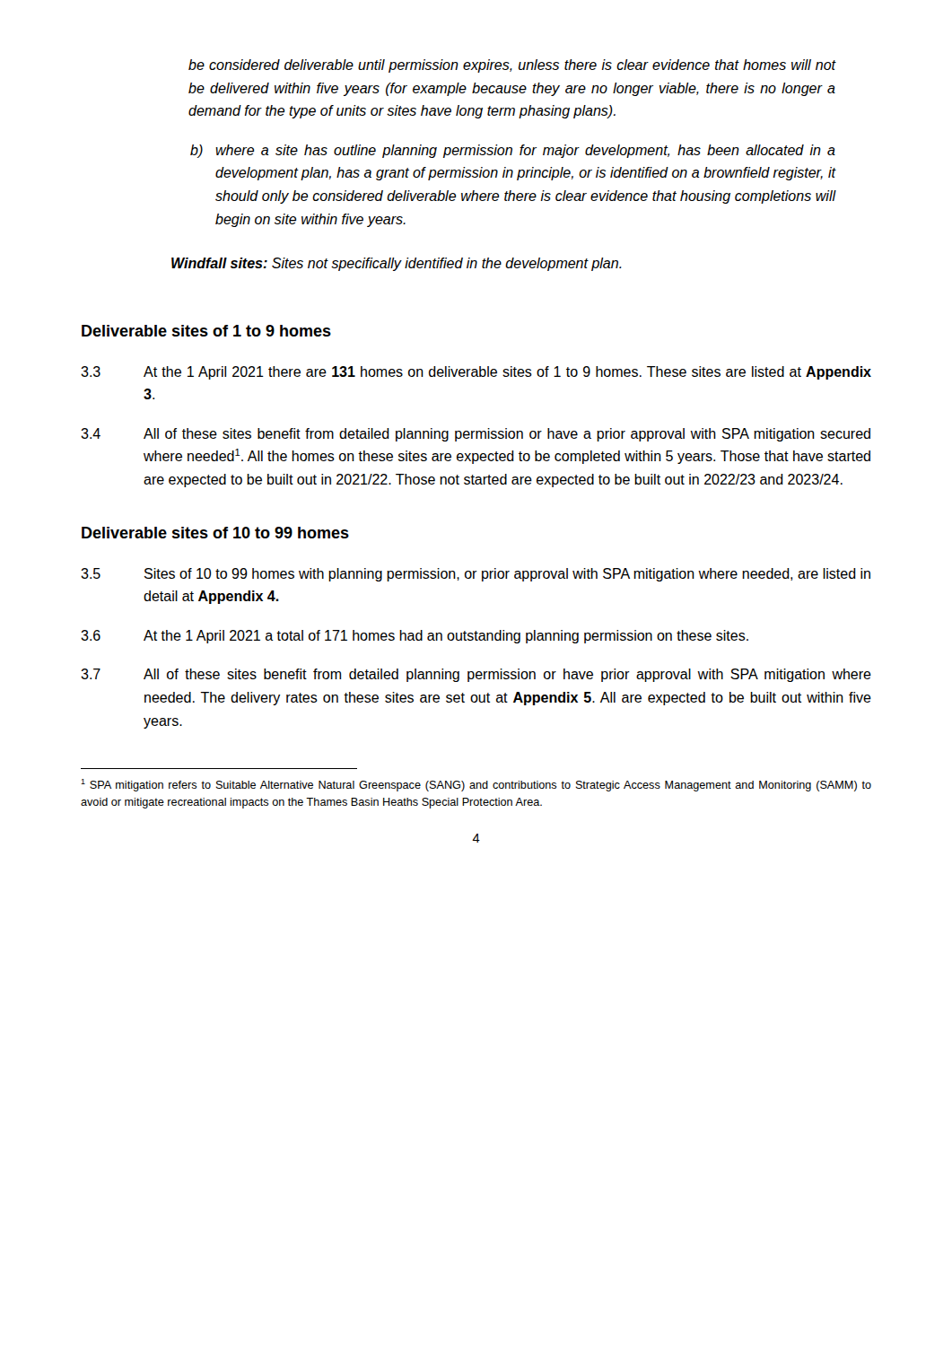be considered deliverable until permission expires, unless there is clear evidence that homes will not be delivered within five years (for example because they are no longer viable, there is no longer a demand for the type of units or sites have long term phasing plans).
b) where a site has outline planning permission for major development, has been allocated in a development plan, has a grant of permission in principle, or is identified on a brownfield register, it should only be considered deliverable where there is clear evidence that housing completions will begin on site within five years.
Windfall sites: Sites not specifically identified in the development plan.
Deliverable sites of 1 to 9 homes
3.3
At the 1 April 2021 there are 131 homes on deliverable sites of 1 to 9 homes. These sites are listed at Appendix 3.
3.4
All of these sites benefit from detailed planning permission or have a prior approval with SPA mitigation secured where needed1. All the homes on these sites are expected to be completed within 5 years. Those that have started are expected to be built out in 2021/22. Those not started are expected to be built out in 2022/23 and 2023/24.
Deliverable sites of 10 to 99 homes
3.5
Sites of 10 to 99 homes with planning permission, or prior approval with SPA mitigation where needed, are listed in detail at Appendix 4.
3.6
At the 1 April 2021 a total of 171 homes had an outstanding planning permission on these sites.
3.7
All of these sites benefit from detailed planning permission or have prior approval with SPA mitigation where needed. The delivery rates on these sites are set out at Appendix 5. All are expected to be built out within five years.
1 SPA mitigation refers to Suitable Alternative Natural Greenspace (SANG) and contributions to Strategic Access Management and Monitoring (SAMM) to avoid or mitigate recreational impacts on the Thames Basin Heaths Special Protection Area.
4